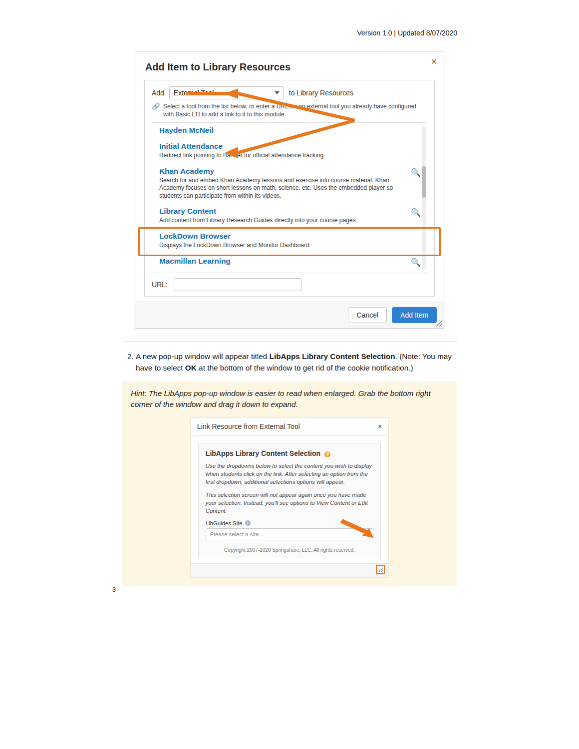Version 1.0 | Updated 8/07/2020
×
Add Item to Library Resources
Add External Tool to Library Resources
🔗 Select a tool from the list below, or enter a URL for an external tool you already have configured with Basic LTI to add a link to it to this module.
Hayden McNeil
Initial Attendance
Redirect link pointing to Banner for official attendance tracking.
🔍
Khan Academy
Search for and embed Khan Academy lessons and exercise into course material. Khan Academy focuses on short lessons on math, science, etc. Uses the embedded player so students can participate from within its videos.
🔍
Library Content
Add content from Library Research Guides directly into your course pages.
LockDown Browser
Displays the LockDown Browser and Monitor Dashboard
🔍
Macmillan Learning
McGraw Hill Campus
Provides access to McGraw Hill's interactive resources tied to course content and textbooks. This app auto-logs users into MH-
URL:
Cancel Add Item
A new pop-up window will appear titled LibApps Library Content Selection. (Note: You may have to select OK at the bottom of the window to get rid of the cookie notification.)
Hint: The LibApps pop-up window is easier to read when enlarged. Grab the bottom right corner of the window and drag it down to expand.
Link Resource from External Tool ×
LibApps Library Content Selection ?
Use the dropdowns below to select the content you wish to display when students click on the link. After selecting an option from the first dropdown, additional selections options will appear.
This selection screen will not appear again once you have made your selection. Instead, you'll see options to View Content or Edit Content.
LibGuides Site i
Please select a site... ▼
Copyright 2007-2020 Springshare, LLC. All rights reserved.
3